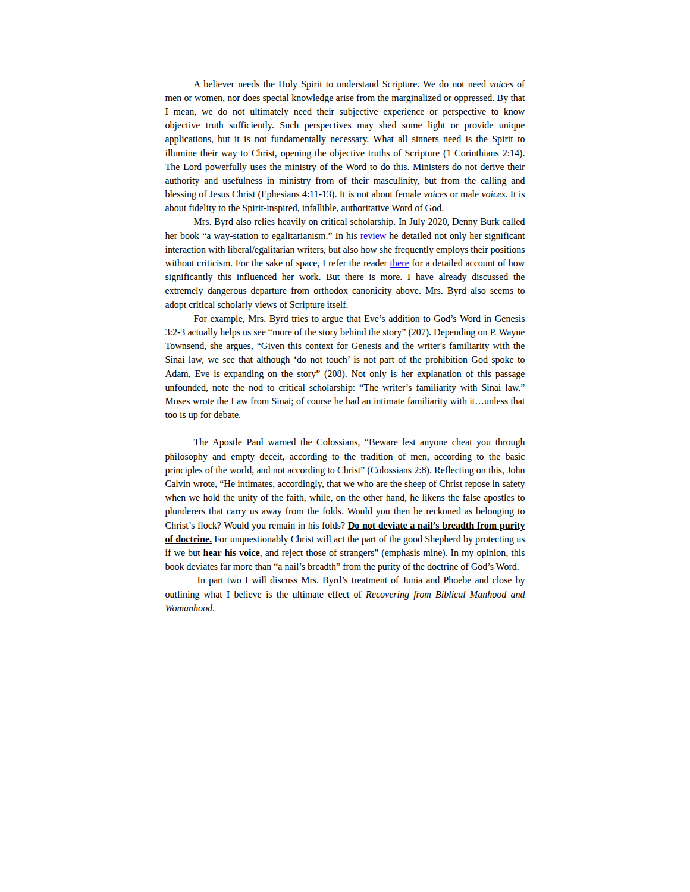A believer needs the Holy Spirit to understand Scripture. We do not need voices of men or women, nor does special knowledge arise from the marginalized or oppressed. By that I mean, we do not ultimately need their subjective experience or perspective to know objective truth sufficiently. Such perspectives may shed some light or provide unique applications, but it is not fundamentally necessary. What all sinners need is the Spirit to illumine their way to Christ, opening the objective truths of Scripture (1 Corinthians 2:14). The Lord powerfully uses the ministry of the Word to do this. Ministers do not derive their authority and usefulness in ministry from of their masculinity, but from the calling and blessing of Jesus Christ (Ephesians 4:11-13). It is not about female voices or male voices. It is about fidelity to the Spirit-inspired, infallible, authoritative Word of God.
Mrs. Byrd also relies heavily on critical scholarship. In July 2020, Denny Burk called her book “a way-station to egalitarianism.” In his review he detailed not only her significant interaction with liberal/egalitarian writers, but also how she frequently employs their positions without criticism. For the sake of space, I refer the reader there for a detailed account of how significantly this influenced her work. But there is more. I have already discussed the extremely dangerous departure from orthodox canonicity above. Mrs. Byrd also seems to adopt critical scholarly views of Scripture itself.
For example, Mrs. Byrd tries to argue that Eve’s addition to God’s Word in Genesis 3:2-3 actually helps us see “more of the story behind the story” (207). Depending on P. Wayne Townsend, she argues, “Given this context for Genesis and the writer's familiarity with the Sinai law, we see that although ‘do not touch’ is not part of the prohibition God spoke to Adam, Eve is expanding on the story” (208). Not only is her explanation of this passage unfounded, note the nod to critical scholarship: “The writer’s familiarity with Sinai law.” Moses wrote the Law from Sinai; of course he had an intimate familiarity with it…unless that too is up for debate.
The Apostle Paul warned the Colossians, “Beware lest anyone cheat you through philosophy and empty deceit, according to the tradition of men, according to the basic principles of the world, and not according to Christ” (Colossians 2:8). Reflecting on this, John Calvin wrote, “He intimates, accordingly, that we who are the sheep of Christ repose in safety when we hold the unity of the faith, while, on the other hand, he likens the false apostles to plunderers that carry us away from the folds. Would you then be reckoned as belonging to Christ’s flock? Would you remain in his folds? Do not deviate a nail’s breadth from purity of doctrine. For unquestionably Christ will act the part of the good Shepherd by protecting us if we but hear his voice, and reject those of strangers” (emphasis mine). In my opinion, this book deviates far more than “a nail’s breadth” from the purity of the doctrine of God’s Word.
In part two I will discuss Mrs. Byrd’s treatment of Junia and Phoebe and close by outlining what I believe is the ultimate effect of Recovering from Biblical Manhood and Womanhood.